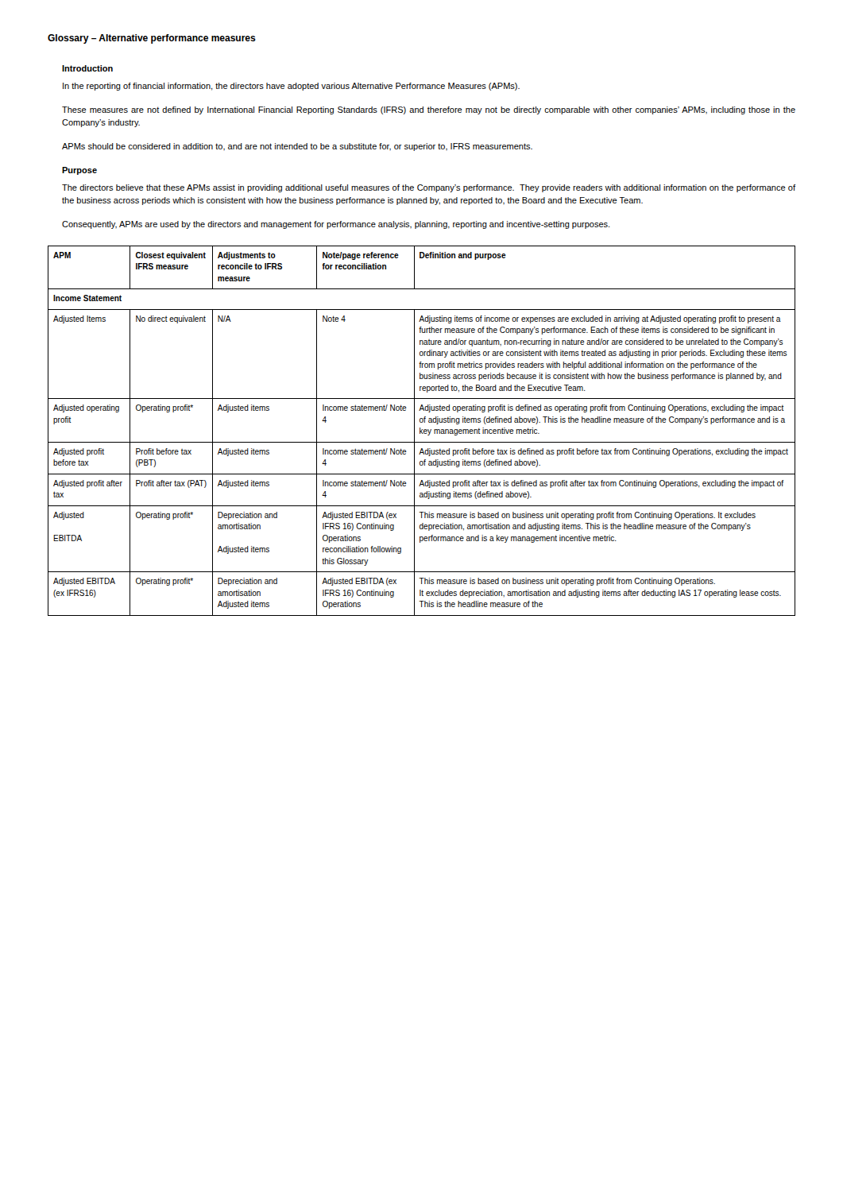Glossary – Alternative performance measures
Introduction
In the reporting of financial information, the directors have adopted various Alternative Performance Measures (APMs).
These measures are not defined by International Financial Reporting Standards (IFRS) and therefore may not be directly comparable with other companies’ APMs, including those in the Company’s industry.
APMs should be considered in addition to, and are not intended to be a substitute for, or superior to, IFRS measurements.
Purpose
The directors believe that these APMs assist in providing additional useful measures of the Company’s performance. They provide readers with additional information on the performance of the business across periods which is consistent with how the business performance is planned by, and reported to, the Board and the Executive Team.
Consequently, APMs are used by the directors and management for performance analysis, planning, reporting and incentive-setting purposes.
| APM | Closest equivalent IFRS measure | Adjustments to reconcile to IFRS measure | Note/page reference for reconciliation | Definition and purpose |
| --- | --- | --- | --- | --- |
| Income Statement |
| Adjusted Items | No direct equivalent | N/A | Note 4 | Adjusting items of income or expenses are excluded in arriving at Adjusted operating profit to present a further measure of the Company’s performance. Each of these items is considered to be significant in nature and/or quantum, non-recurring in nature and/or are considered to be unrelated to the Company’s ordinary activities or are consistent with items treated as adjusting in prior periods. Excluding these items from profit metrics provides readers with helpful additional information on the performance of the business across periods because it is consistent with how the business performance is planned by, and reported to, the Board and the Executive Team. |
| Adjusted operating profit | Operating profit* | Adjusted items | Income statement/ Note 4 | Adjusted operating profit is defined as operating profit from Continuing Operations, excluding the impact of adjusting items (defined above). This is the headline measure of the Company’s performance and is a key management incentive metric. |
| Adjusted profit before tax | Profit before tax (PBT) | Adjusted items | Income statement/ Note 4 | Adjusted profit before tax is defined as profit before tax from Continuing Operations, excluding the impact of adjusting items (defined above). |
| Adjusted profit after tax | Profit after tax (PAT) | Adjusted items | Income statement/ Note 4 | Adjusted profit after tax is defined as profit after tax from Continuing Operations, excluding the impact of adjusting items (defined above). |
| Adjusted EBITDA | Operating profit* | Depreciation and amortisation Adjusted items | Adjusted EBITDA (ex IFRS 16) Continuing Operations reconciliation following this Glossary | This measure is based on business unit operating profit from Continuing Operations. It excludes depreciation, amortisation and adjusting items. This is the headline measure of the Company’s performance and is a key management incentive metric. |
| Adjusted EBITDA (ex IFRS16) | Operating profit* | Depreciation and amortisation Adjusted items | Adjusted EBITDA (ex IFRS 16) Continuing Operations | This measure is based on business unit operating profit from Continuing Operations. It excludes depreciation, amortisation and adjusting items after deducting IAS 17 operating lease costs. This is the headline measure of the |